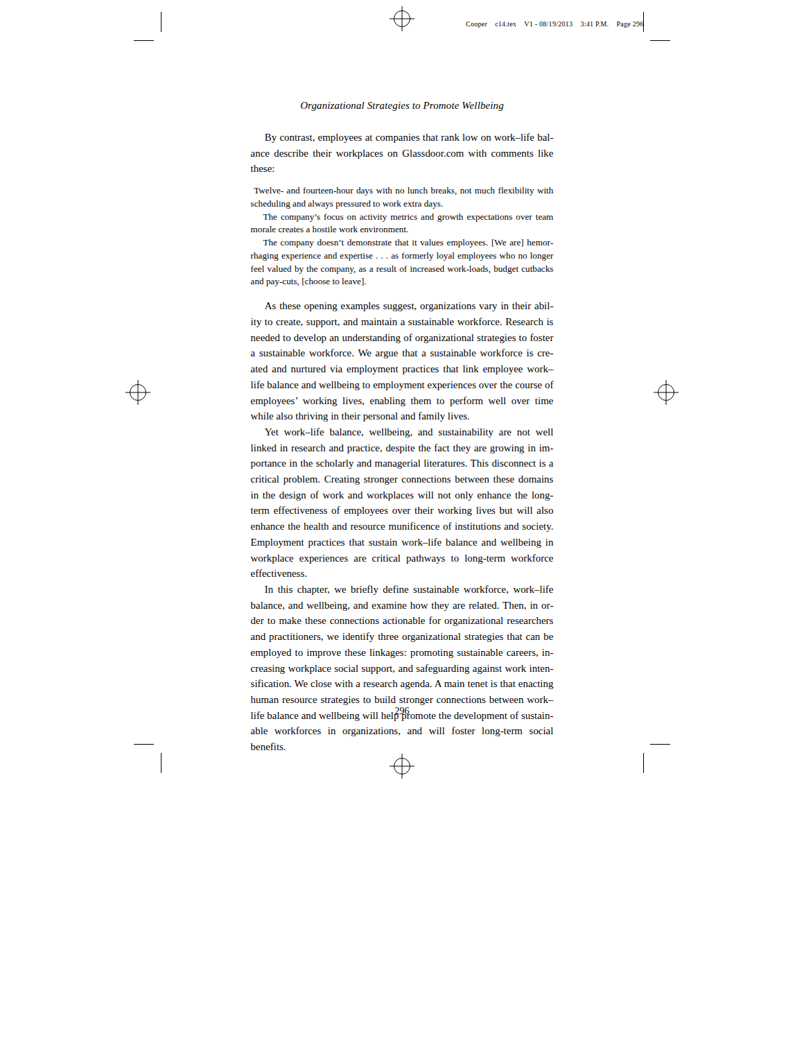Cooper c14.tex V1 - 08/19/20133:41 P.M. Page 296
Organizational Strategies to Promote Wellbeing
By contrast, employees at companies that rank low on work–life balance describe their workplaces on Glassdoor.com with comments like these:
Twelve- and fourteen-hour days with no lunch breaks, not much flexibility with scheduling and always pressured to work extra days.
The company’s focus on activity metrics and growth expectations over team morale creates a hostile work environment.
The company doesn’t demonstrate that it values employees. [We are] hemorrhaging experience and expertise . . . as formerly loyal employees who no longer feel valued by the company, as a result of increased work-loads, budget cutbacks and pay-cuts, [choose to leave].
As these opening examples suggest, organizations vary in their ability to create, support, and maintain a sustainable workforce. Research is needed to develop an understanding of organizational strategies to foster a sustainable workforce. We argue that a sustainable workforce is created and nurtured via employment practices that link employee work–life balance and wellbeing to employment experiences over the course of employees’ working lives, enabling them to perform well over time while also thriving in their personal and family lives.
Yet work–life balance, wellbeing, and sustainability are not well linked in research and practice, despite the fact they are growing in importance in the scholarly and managerial literatures. This disconnect is a critical problem. Creating stronger connections between these domains in the design of work and workplaces will not only enhance the long-term effectiveness of employees over their working lives but will also enhance the health and resource munificence of institutions and society. Employment practices that sustain work–life balance and wellbeing in workplace experiences are critical pathways to long-term workforce effectiveness.
In this chapter, we briefly define sustainable workforce, work–life balance, and wellbeing, and examine how they are related. Then, in order to make these connections actionable for organizational researchers and practitioners, we identify three organizational strategies that can be employed to improve these linkages: promoting sustainable careers, increasing workplace social support, and safeguarding against work intensification. We close with a research agenda. A main tenet is that enacting human resource strategies to build stronger connections between work–life balance and wellbeing will help promote the development of sustainable workforces in organizations, and will foster long-term social benefits.
296